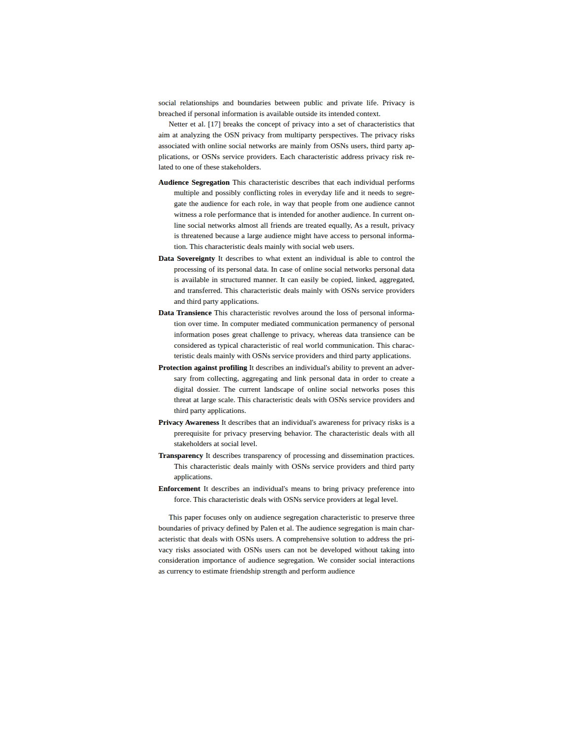social relationships and boundaries between public and private life. Privacy is breached if personal information is available outside its intended context.
Netter et al. [17] breaks the concept of privacy into a set of characteristics that aim at analyzing the OSN privacy from multiparty perspectives. The privacy risks associated with online social networks are mainly from OSNs users, third party applications, or OSNs service providers. Each characteristic address privacy risk related to one of these stakeholders.
Audience Segregation This characteristic describes that each individual performs multiple and possibly conflicting roles in everyday life and it needs to segregate the audience for each role, in way that people from one audience cannot witness a role performance that is intended for another audience. In current online social networks almost all friends are treated equally, As a result, privacy is threatened because a large audience might have access to personal information. This characteristic deals mainly with social web users.
Data Sovereignty It describes to what extent an individual is able to control the processing of its personal data. In case of online social networks personal data is available in structured manner. It can easily be copied, linked, aggregated, and transferred. This characteristic deals mainly with OSNs service providers and third party applications.
Data Transience This characteristic revolves around the loss of personal information over time. In computer mediated communication permanency of personal information poses great challenge to privacy, whereas data transience can be considered as typical characteristic of real world communication. This characteristic deals mainly with OSNs service providers and third party applications.
Protection against profiling It describes an individual's ability to prevent an adversary from collecting, aggregating and link personal data in order to create a digital dossier. The current landscape of online social networks poses this threat at large scale. This characteristic deals with OSNs service providers and third party applications.
Privacy Awareness It describes that an individual's awareness for privacy risks is a prerequisite for privacy preserving behavior. The characteristic deals with all stakeholders at social level.
Transparency It describes transparency of processing and dissemination practices. This characteristic deals mainly with OSNs service providers and third party applications.
Enforcement It describes an individual's means to bring privacy preference into force. This characteristic deals with OSNs service providers at legal level.
This paper focuses only on audience segregation characteristic to preserve three boundaries of privacy defined by Palen et al. The audience segregation is main characteristic that deals with OSNs users. A comprehensive solution to address the privacy risks associated with OSNs users can not be developed without taking into consideration importance of audience segregation. We consider social interactions as currency to estimate friendship strength and perform audience